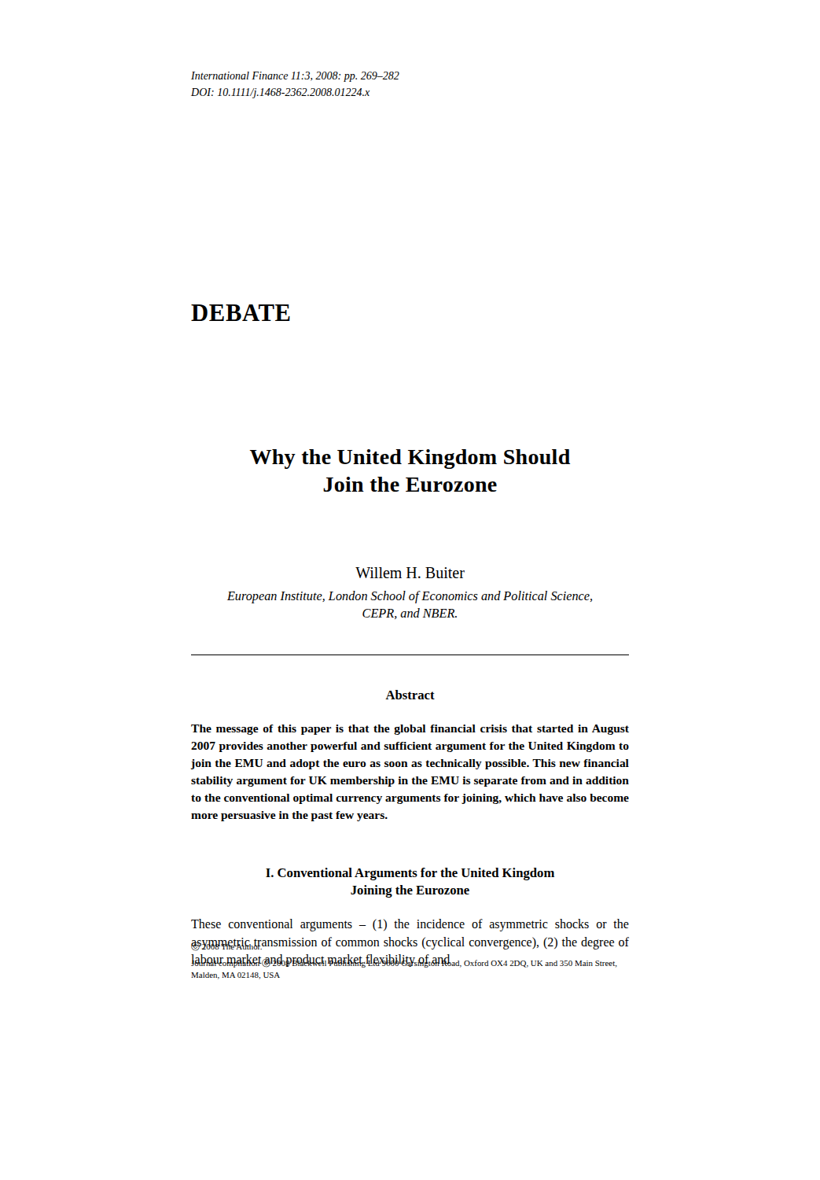International Finance 11:3, 2008: pp. 269–282
DOI: 10.1111/j.1468-2362.2008.01224.x
DEBATE
Why the United Kingdom Should
Join the Eurozone
Willem H. Buiter
European Institute, London School of Economics and Political Science, CEPR, and NBER.
Abstract
The message of this paper is that the global financial crisis that started in August 2007 provides another powerful and sufficient argument for the United Kingdom to join the EMU and adopt the euro as soon as technically possible. This new financial stability argument for UK membership in the EMU is separate from and in addition to the conventional optimal currency arguments for joining, which have also become more persuasive in the past few years.
I. Conventional Arguments for the United Kingdom
Joining the Eurozone
These conventional arguments – (1) the incidence of asymmetric shocks or the asymmetric transmission of common shocks (cyclical convergence), (2) the degree of labour market and product market flexibility of and
ⓒ 2008 The Author.
Journal compilation ⓒ 2008 Blackwell Publishing Ltd 9600 Garsington Road, Oxford OX4 2DQ, UK and 350 Main Street, Malden, MA 02148, USA